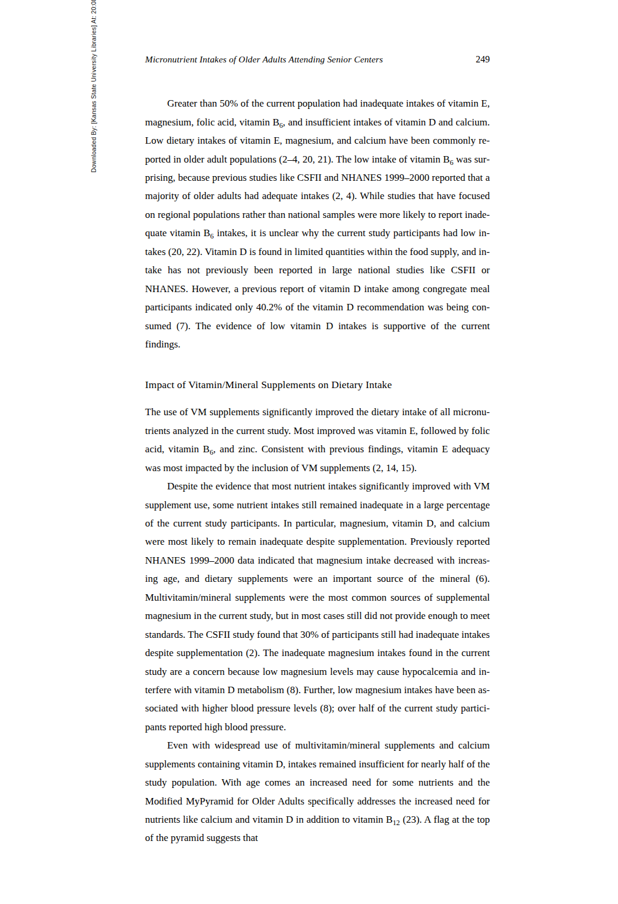Downloaded By: [Kansas State University Libraries] At: 20:08 16 September 2010
Micronutrient Intakes of Older Adults Attending Senior Centers 249
Greater than 50% of the current population had inadequate intakes of vitamin E, magnesium, folic acid, vitamin B6, and insufficient intakes of vitamin D and calcium. Low dietary intakes of vitamin E, magnesium, and calcium have been commonly reported in older adult populations (2–4, 20, 21). The low intake of vitamin B6 was surprising, because previous studies like CSFII and NHANES 1999–2000 reported that a majority of older adults had adequate intakes (2, 4). While studies that have focused on regional populations rather than national samples were more likely to report inadequate vitamin B6 intakes, it is unclear why the current study participants had low intakes (20, 22). Vitamin D is found in limited quantities within the food supply, and intake has not previously been reported in large national studies like CSFII or NHANES. However, a previous report of vitamin D intake among congregate meal participants indicated only 40.2% of the vitamin D recommendation was being consumed (7). The evidence of low vitamin D intakes is supportive of the current findings.
Impact of Vitamin/Mineral Supplements on Dietary Intake
The use of VM supplements significantly improved the dietary intake of all micronutrients analyzed in the current study. Most improved was vitamin E, followed by folic acid, vitamin B6, and zinc. Consistent with previous findings, vitamin E adequacy was most impacted by the inclusion of VM supplements (2, 14, 15).
Despite the evidence that most nutrient intakes significantly improved with VM supplement use, some nutrient intakes still remained inadequate in a large percentage of the current study participants. In particular, magnesium, vitamin D, and calcium were most likely to remain inadequate despite supplementation. Previously reported NHANES 1999–2000 data indicated that magnesium intake decreased with increasing age, and dietary supplements were an important source of the mineral (6). Multivitamin/mineral supplements were the most common sources of supplemental magnesium in the current study, but in most cases still did not provide enough to meet standards. The CSFII study found that 30% of participants still had inadequate intakes despite supplementation (2). The inadequate magnesium intakes found in the current study are a concern because low magnesium levels may cause hypocalcemia and interfere with vitamin D metabolism (8). Further, low magnesium intakes have been associated with higher blood pressure levels (8); over half of the current study participants reported high blood pressure.
Even with widespread use of multivitamin/mineral supplements and calcium supplements containing vitamin D, intakes remained insufficient for nearly half of the study population. With age comes an increased need for some nutrients and the Modified MyPyramid for Older Adults specifically addresses the increased need for nutrients like calcium and vitamin D in addition to vitamin B12 (23). A flag at the top of the pyramid suggests that